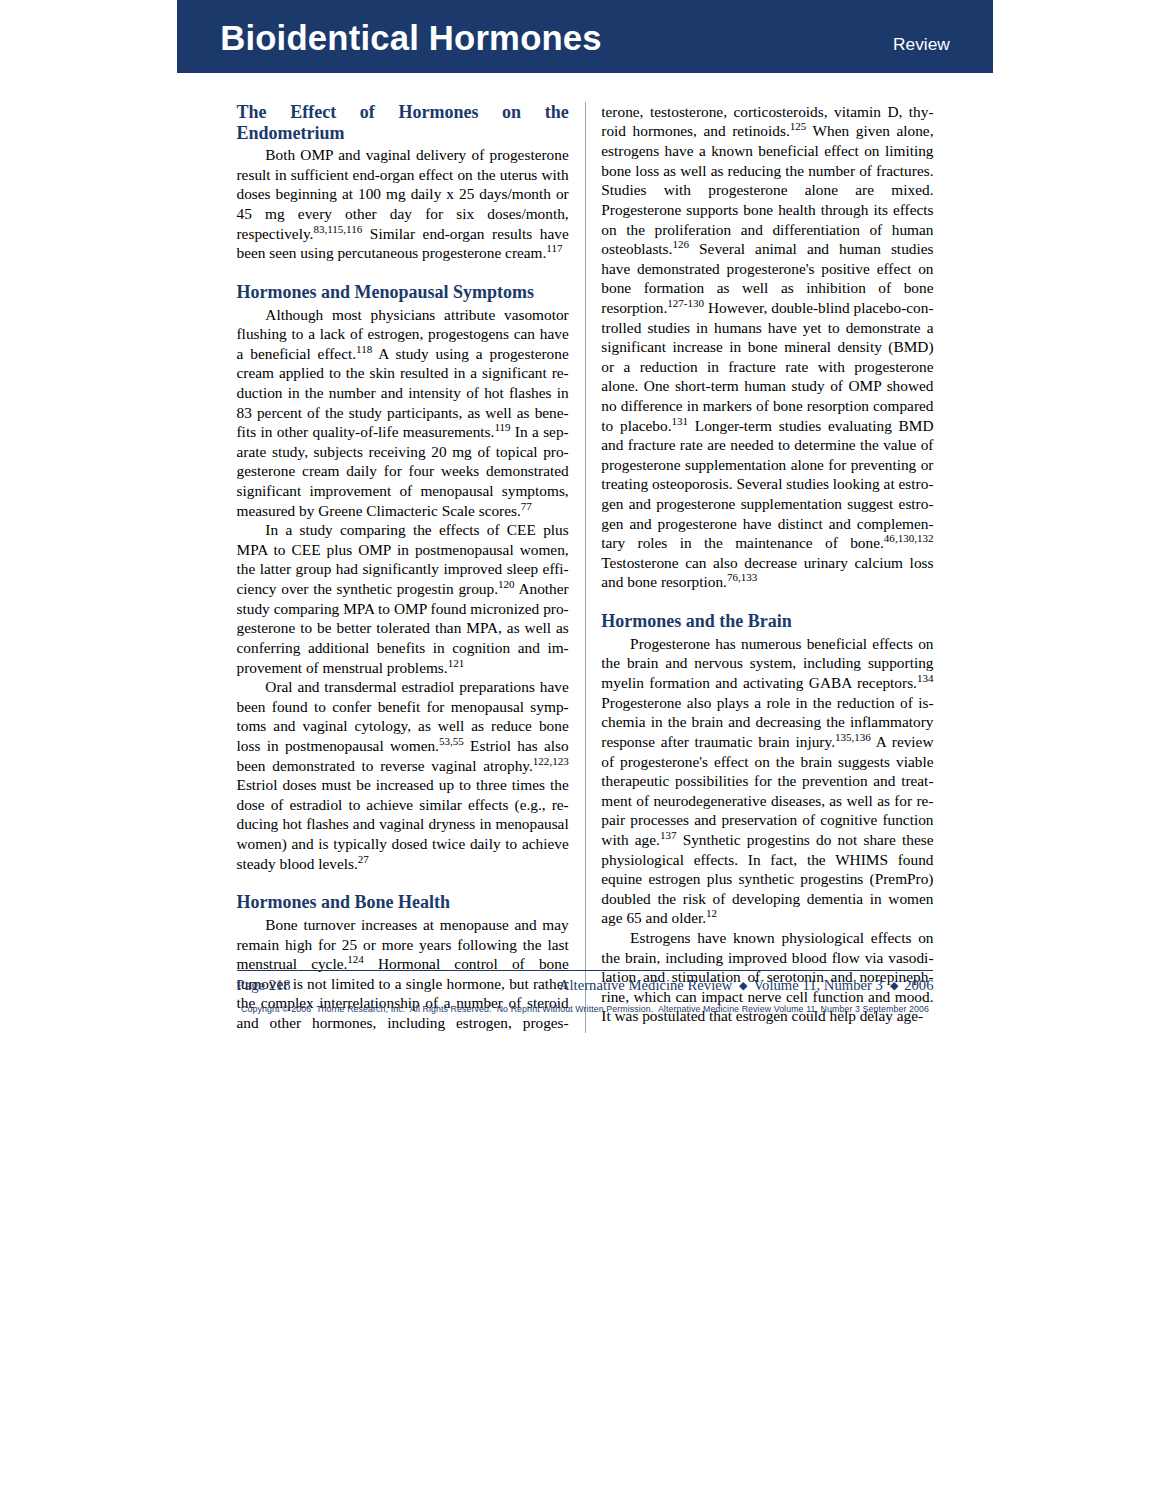Bioidentical Hormones
Review
The Effect of Hormones on the Endometrium
Both OMP and vaginal delivery of progesterone result in sufficient end-organ effect on the uterus with doses beginning at 100 mg daily x 25 days/month or 45 mg every other day for six doses/month, respectively.83,115,116 Similar end-organ results have been seen using percutaneous progesterone cream.117
Hormones and Menopausal Symptoms
Although most physicians attribute vasomotor flushing to a lack of estrogen, progestogens can have a beneficial effect.118 A study using a progesterone cream applied to the skin resulted in a significant reduction in the number and intensity of hot flashes in 83 percent of the study participants, as well as benefits in other quality-of-life measurements.119 In a separate study, subjects receiving 20 mg of topical progesterone cream daily for four weeks demonstrated significant improvement of menopausal symptoms, measured by Greene Climacteric Scale scores.77
In a study comparing the effects of CEE plus MPA to CEE plus OMP in postmenopausal women, the latter group had significantly improved sleep efficiency over the synthetic progestin group.120 Another study comparing MPA to OMP found micronized progesterone to be better tolerated than MPA, as well as conferring additional benefits in cognition and improvement of menstrual problems.121
Oral and transdermal estradiol preparations have been found to confer benefit for menopausal symptoms and vaginal cytology, as well as reduce bone loss in postmenopausal women.53,55 Estriol has also been demonstrated to reverse vaginal atrophy.122,123 Estriol doses must be increased up to three times the dose of estradiol to achieve similar effects (e.g., reducing hot flashes and vaginal dryness in menopausal women) and is typically dosed twice daily to achieve steady blood levels.27
Hormones and Bone Health
Bone turnover increases at menopause and may remain high for 25 or more years following the last menstrual cycle.124 Hormonal control of bone turnover is not limited to a single hormone, but rather the complex interrelationship of a number of steroid and other hormones, including estrogen, progesterone, testosterone, corticosteroids, vitamin D, thyroid hormones, and retinoids.125 When given alone, estrogens have a known beneficial effect on limiting bone loss as well as reducing the number of fractures. Studies with progesterone alone are mixed. Progesterone supports bone health through its effects on the proliferation and differentiation of human osteoblasts.126 Several animal and human studies have demonstrated progesterone's positive effect on bone formation as well as inhibition of bone resorption.127-130 However, double-blind placebo-controlled studies in humans have yet to demonstrate a significant increase in bone mineral density (BMD) or a reduction in fracture rate with progesterone alone. One short-term human study of OMP showed no difference in markers of bone resorption compared to placebo.131 Longer-term studies evaluating BMD and fracture rate are needed to determine the value of progesterone supplementation alone for preventing or treating osteoporosis. Several studies looking at estrogen and progesterone supplementation suggest estrogen and progesterone have distinct and complementary roles in the maintenance of bone.46,130,132 Testosterone can also decrease urinary calcium loss and bone resorption.76,133
Hormones and the Brain
Progesterone has numerous beneficial effects on the brain and nervous system, including supporting myelin formation and activating GABA receptors.134 Progesterone also plays a role in the reduction of ischemia in the brain and decreasing the inflammatory response after traumatic brain injury.135,136 A review of progesterone's effect on the brain suggests viable therapeutic possibilities for the prevention and treatment of neurodegenerative diseases, as well as for repair processes and preservation of cognitive function with age.137 Synthetic progestins do not share these physiological effects. In fact, the WHIMS found equine estrogen plus synthetic progestins (PremPro) doubled the risk of developing dementia in women age 65 and older.12
Estrogens have known physiological effects on the brain, including improved blood flow via vasodilation and stimulation of serotonin and norepinephrine, which can impact nerve cell function and mood. It was postulated that estrogen could help delay age-
Page 218
Alternative Medicine Review ◆ Volume 11, Number 3 ◆ 2006
Copyright © 2006 Thorne Research, Inc. All Rights Reserved. No Reprint Without Written Permission. Alternative Medicine Review Volume 11, Number 3 September 2006